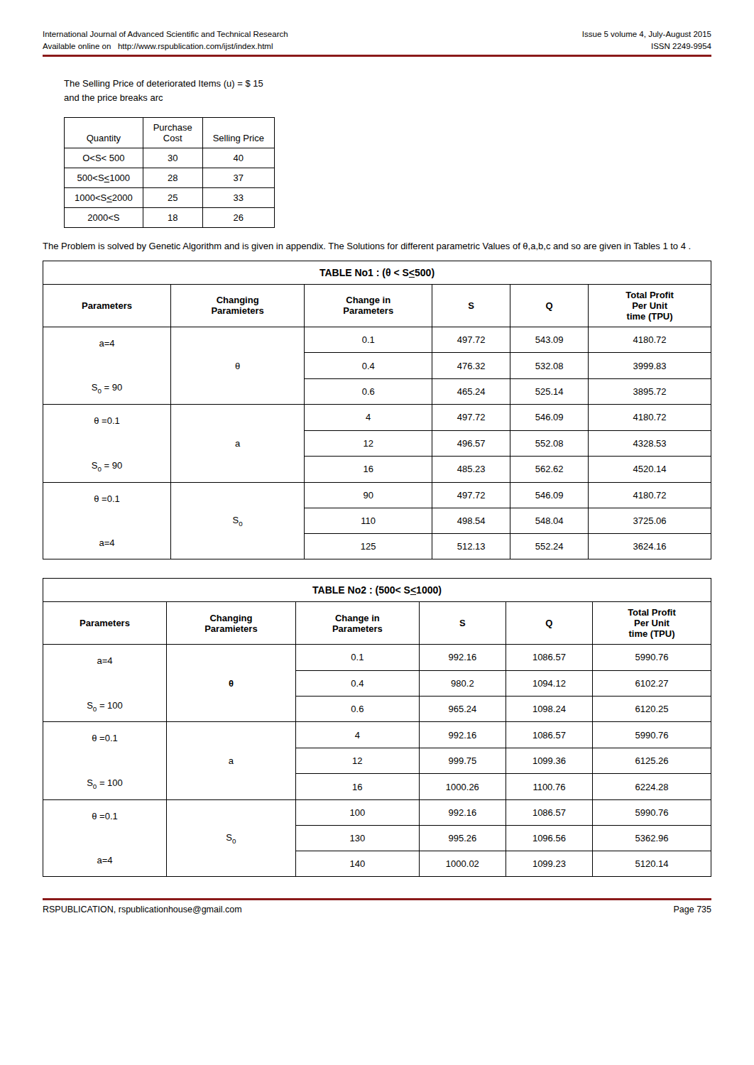International Journal of Advanced Scientific and Technical Research
Issue 5 volume 4, July-August 2015
Available online on http://www.rspublication.com/ijst/index.html
ISSN 2249-9954
The Selling Price of deteriorated Items (u) = $ 15
and the price breaks arc
| Quantity | Purchase Cost | Selling Price |
| --- | --- | --- |
| O<S< 500 | 30 | 40 |
| 500<S < 1000 | 28 | 37 |
| 1000<S < 2000 | 25 | 33 |
| 2000<S | 18 | 26 |
The Problem is solved by Genetic Algorithm and is given in appendix. The Solutions for different parametric Values of θ,a,b,c and so are given in Tables 1 to 4 .
| TABLE No1 : (θ < S < 500) |
| Parameters | Changing Paramieters | Change in Parameters | S | Q | Total Profit Per Unit time (TPU) |
| a=4 S 0 = 90 | θ | 0.1 | 497.72 | 543.09 | 4180.72 |
| 0.4 | 476.32 | 532.08 | 3999.83 |
| 0.6 | 465.24 | 525.14 | 3895.72 |
| θ =0.1 S 0 = 90 | a | 4 | 497.72 | 546.09 | 4180.72 |
| 12 | 496.57 | 552.08 | 4328.53 |
| 16 | 485.23 | 562.62 | 4520.14 |
| θ =0.1 a=4 | S 0 | 90 | 497.72 | 546.09 | 4180.72 |
| 110 | 498.54 | 548.04 | 3725.06 |
| 125 | 512.13 | 552.24 | 3624.16 |
| TABLE No2 : (500< S < 1000) |
| Parameters | Changing Paramieters | Change in Parameters | S | Q | Total Profit Per Unit time (TPU) |
| a=4 S 0 = 100 | θ | 0.1 | 992.16 | 1086.57 | 5990.76 |
| 0.4 | 980.2 | 1094.12 | 6102.27 |
| 0.6 | 965.24 | 1098.24 | 6120.25 |
| θ =0.1 S 0 = 100 | a | 4 | 992.16 | 1086.57 | 5990.76 |
| 12 | 999.75 | 1099.36 | 6125.26 |
| 16 | 1000.26 | 1100.76 | 6224.28 |
| θ =0.1 a=4 | S 0 | 100 | 992.16 | 1086.57 | 5990.76 |
| 130 | 995.26 | 1096.56 | 5362.96 |
| 140 | 1000.02 | 1099.23 | 5120.14 |
RSPUBLICATION, rspublicationhouse@gmail.com
Page 735